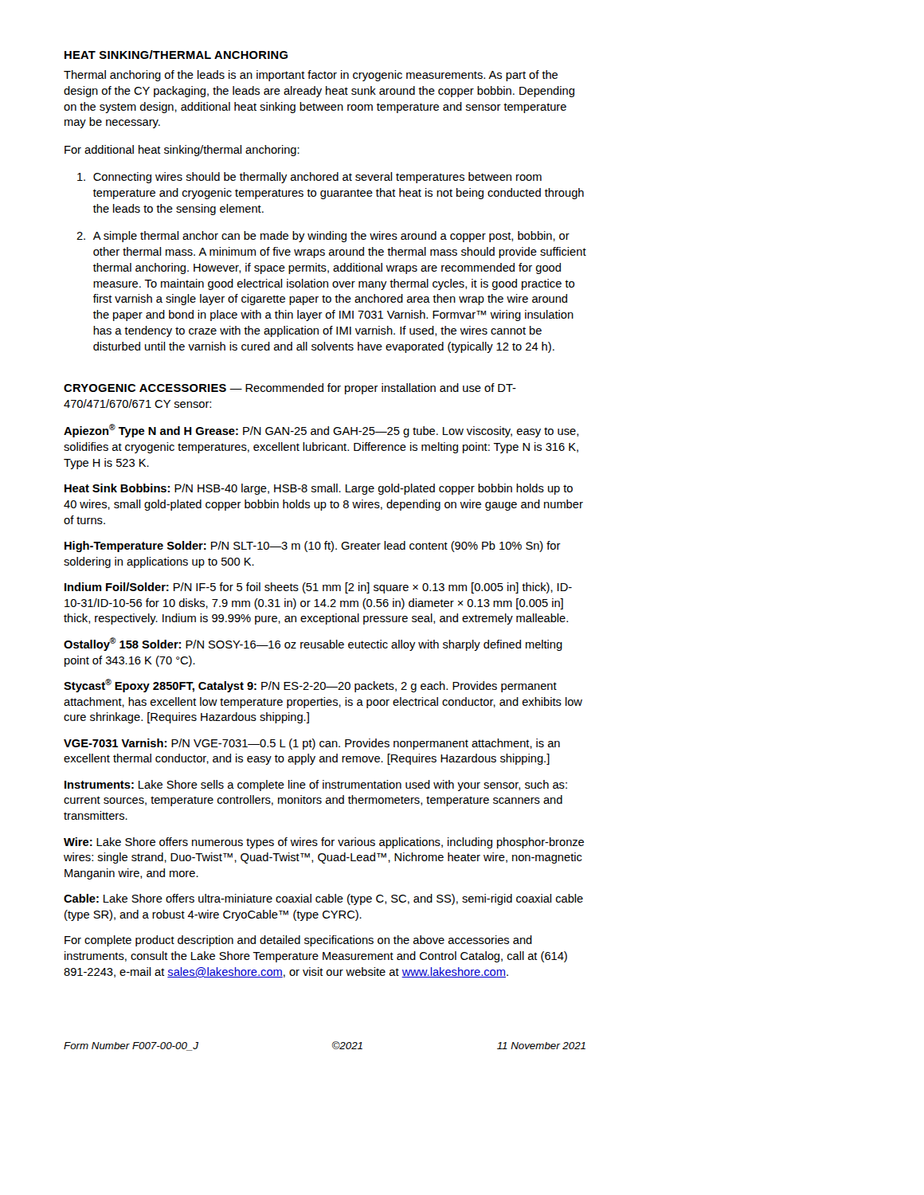HEAT SINKING/THERMAL ANCHORING
Thermal anchoring of the leads is an important factor in cryogenic measurements. As part of the design of the CY packaging, the leads are already heat sunk around the copper bobbin. Depending on the system design, additional heat sinking between room temperature and sensor temperature may be necessary.
For additional heat sinking/thermal anchoring:
Connecting wires should be thermally anchored at several temperatures between room temperature and cryogenic temperatures to guarantee that heat is not being conducted through the leads to the sensing element.
A simple thermal anchor can be made by winding the wires around a copper post, bobbin, or other thermal mass. A minimum of five wraps around the thermal mass should provide sufficient thermal anchoring. However, if space permits, additional wraps are recommended for good measure. To maintain good electrical isolation over many thermal cycles, it is good practice to first varnish a single layer of cigarette paper to the anchored area then wrap the wire around the paper and bond in place with a thin layer of IMI 7031 Varnish. Formvar™ wiring insulation has a tendency to craze with the application of IMI varnish. If used, the wires cannot be disturbed until the varnish is cured and all solvents have evaporated (typically 12 to 24 h).
CRYOGENIC ACCESSORIES — Recommended for proper installation and use of DT-470/471/670/671 CY sensor:
Apiezon® Type N and H Grease: P/N GAN-25 and GAH-25—25 g tube. Low viscosity, easy to use, solidifies at cryogenic temperatures, excellent lubricant. Difference is melting point: Type N is 316 K, Type H is 523 K.
Heat Sink Bobbins: P/N HSB-40 large, HSB-8 small. Large gold-plated copper bobbin holds up to 40 wires, small gold-plated copper bobbin holds up to 8 wires, depending on wire gauge and number of turns.
High-Temperature Solder: P/N SLT-10—3 m (10 ft). Greater lead content (90% Pb 10% Sn) for soldering in applications up to 500 K.
Indium Foil/Solder: P/N IF-5 for 5 foil sheets (51 mm [2 in] square × 0.13 mm [0.005 in] thick), ID-10-31/ID-10-56 for 10 disks, 7.9 mm (0.31 in) or 14.2 mm (0.56 in) diameter × 0.13 mm [0.005 in] thick, respectively. Indium is 99.99% pure, an exceptional pressure seal, and extremely malleable.
Ostalloy® 158 Solder: P/N SOSY-16—16 oz reusable eutectic alloy with sharply defined melting point of 343.16 K (70 °C).
Stycast® Epoxy 2850FT, Catalyst 9: P/N ES-2-20—20 packets, 2 g each. Provides permanent attachment, has excellent low temperature properties, is a poor electrical conductor, and exhibits low cure shrinkage. [Requires Hazardous shipping.]
VGE-7031 Varnish: P/N VGE-7031—0.5 L (1 pt) can. Provides nonpermanent attachment, is an excellent thermal conductor, and is easy to apply and remove. [Requires Hazardous shipping.]
Instruments: Lake Shore sells a complete line of instrumentation used with your sensor, such as: current sources, temperature controllers, monitors and thermometers, temperature scanners and transmitters.
Wire: Lake Shore offers numerous types of wires for various applications, including phosphor-bronze wires: single strand, Duo-Twist™, Quad-Twist™, Quad-Lead™, Nichrome heater wire, non-magnetic Manganin wire, and more.
Cable: Lake Shore offers ultra-miniature coaxial cable (type C, SC, and SS), semi-rigid coaxial cable (type SR), and a robust 4-wire CryoCable™ (type CYRC).
For complete product description and detailed specifications on the above accessories and instruments, consult the Lake Shore Temperature Measurement and Control Catalog, call at (614) 891-2243, e-mail at sales@lakeshore.com, or visit our website at www.lakeshore.com.
Form Number F007-00-00_J ©2021 11 November 2021